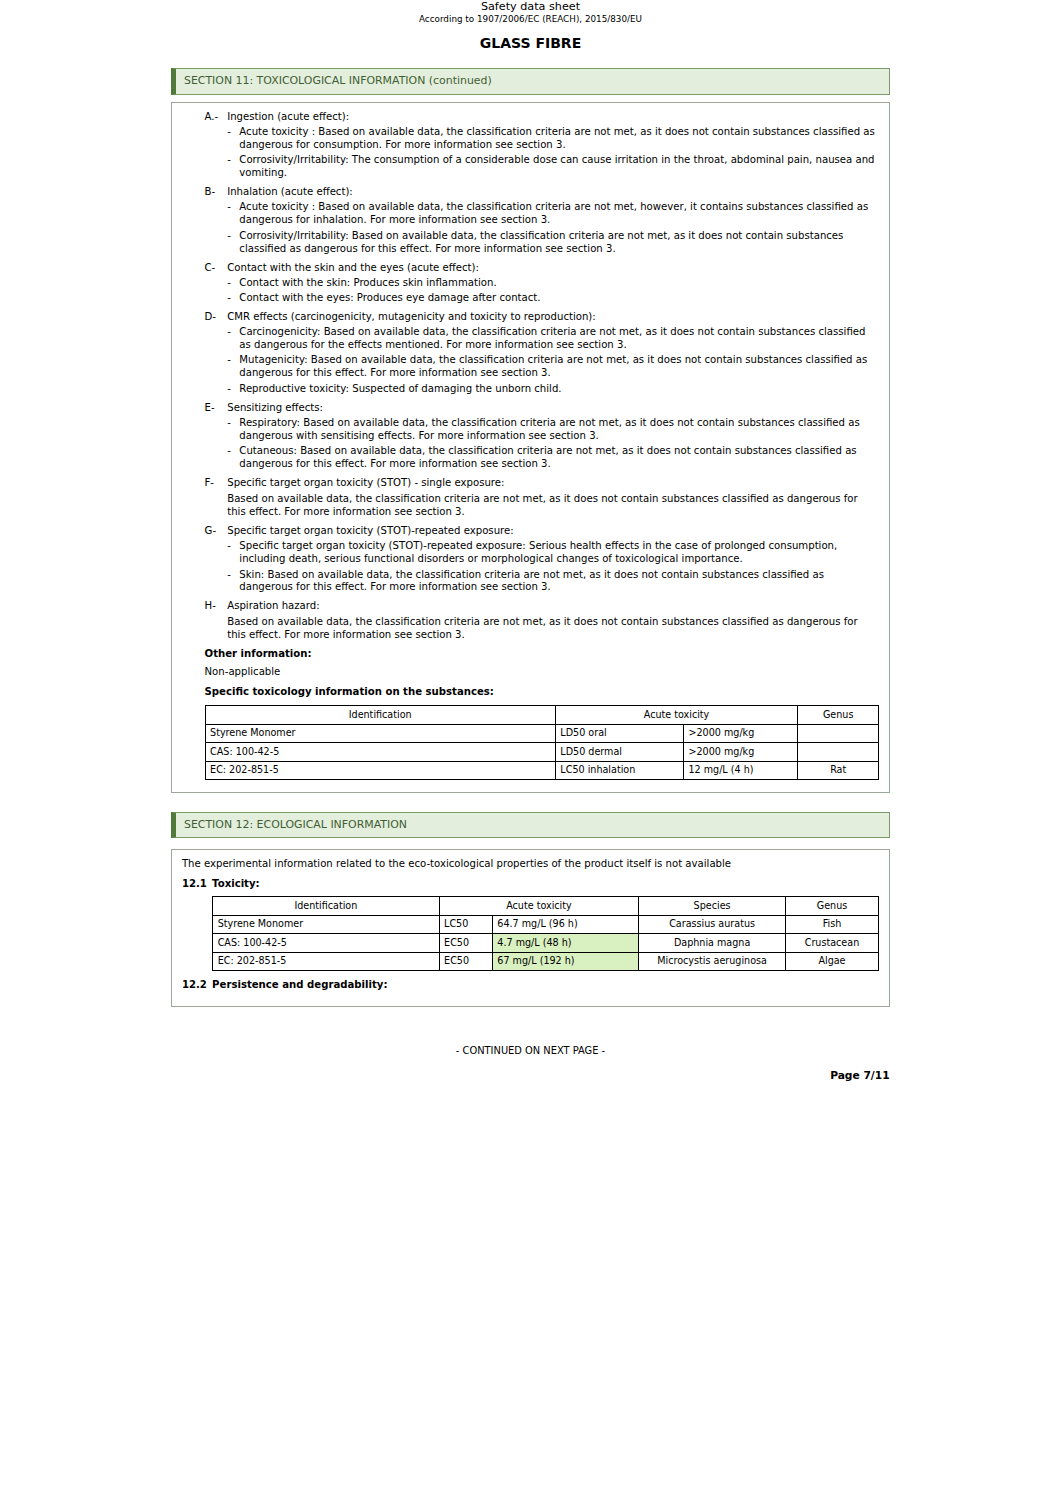Safety data sheet
According to 1907/2006/EC (REACH), 2015/830/EU
GLASS FIBRE
SECTION 11: TOXICOLOGICAL INFORMATION (continued)
A.- Ingestion (acute effect):
Acute toxicity : Based on available data, the classification criteria are not met, as it does not contain substances classified as dangerous for consumption. For more information see section 3.
Corrosivity/Irritability: The consumption of a considerable dose can cause irritation in the throat, abdominal pain, nausea and vomiting.
B- Inhalation (acute effect):
Acute toxicity : Based on available data, the classification criteria are not met, however, it contains substances classified as dangerous for inhalation. For more information see section 3.
Corrosivity/Irritability: Based on available data, the classification criteria are not met, as it does not contain substances classified as dangerous for this effect. For more information see section 3.
C- Contact with the skin and the eyes (acute effect):
Contact with the skin: Produces skin inflammation.
Contact with the eyes: Produces eye damage after contact.
D- CMR effects (carcinogenicity, mutagenicity and toxicity to reproduction):
Carcinogenicity: Based on available data, the classification criteria are not met, as it does not contain substances classified as dangerous for the effects mentioned. For more information see section 3.
Mutagenicity: Based on available data, the classification criteria are not met, as it does not contain substances classified as dangerous for this effect. For more information see section 3.
Reproductive toxicity: Suspected of damaging the unborn child.
E- Sensitizing effects:
Respiratory: Based on available data, the classification criteria are not met, as it does not contain substances classified as dangerous with sensitising effects. For more information see section 3.
Cutaneous: Based on available data, the classification criteria are not met, as it does not contain substances classified as dangerous for this effect. For more information see section 3.
F- Specific target organ toxicity (STOT) - single exposure:
Based on available data, the classification criteria are not met, as it does not contain substances classified as dangerous for this effect. For more information see section 3.
G- Specific target organ toxicity (STOT)-repeated exposure:
Specific target organ toxicity (STOT)-repeated exposure: Serious health effects in the case of prolonged consumption, including death, serious functional disorders or morphological changes of toxicological importance.
Skin: Based on available data, the classification criteria are not met, as it does not contain substances classified as dangerous for this effect. For more information see section 3.
H- Aspiration hazard:
Based on available data, the classification criteria are not met, as it does not contain substances classified as dangerous for this effect. For more information see section 3.
Other information:
Non-applicable
Specific toxicology information on the substances:
| Identification | Acute toxicity | Genus |
| --- | --- | --- |
| Styrene Monomer | LD50 oral | >2000 mg/kg | |
| CAS: 100-42-5 | LD50 dermal | >2000 mg/kg | |
| EC: 202-851-5 | LC50 inhalation | 12 mg/L (4 h) | Rat |
SECTION 12: ECOLOGICAL INFORMATION
The experimental information related to the eco-toxicological properties of the product itself is not available
12.1 Toxicity:
| Identification | Acute toxicity | Species | Genus |
| --- | --- | --- | --- |
| Styrene Monomer | LC50 | 64.7 mg/L (96 h) | Carassius auratus | Fish |
| CAS: 100-42-5 | EC50 | 4.7 mg/L (48 h) | Daphnia magna | Crustacean |
| EC: 202-851-5 | EC50 | 67 mg/L (192 h) | Microcystis aeruginosa | Algae |
12.2 Persistence and degradability:
- CONTINUED ON NEXT PAGE -
Page 7/11